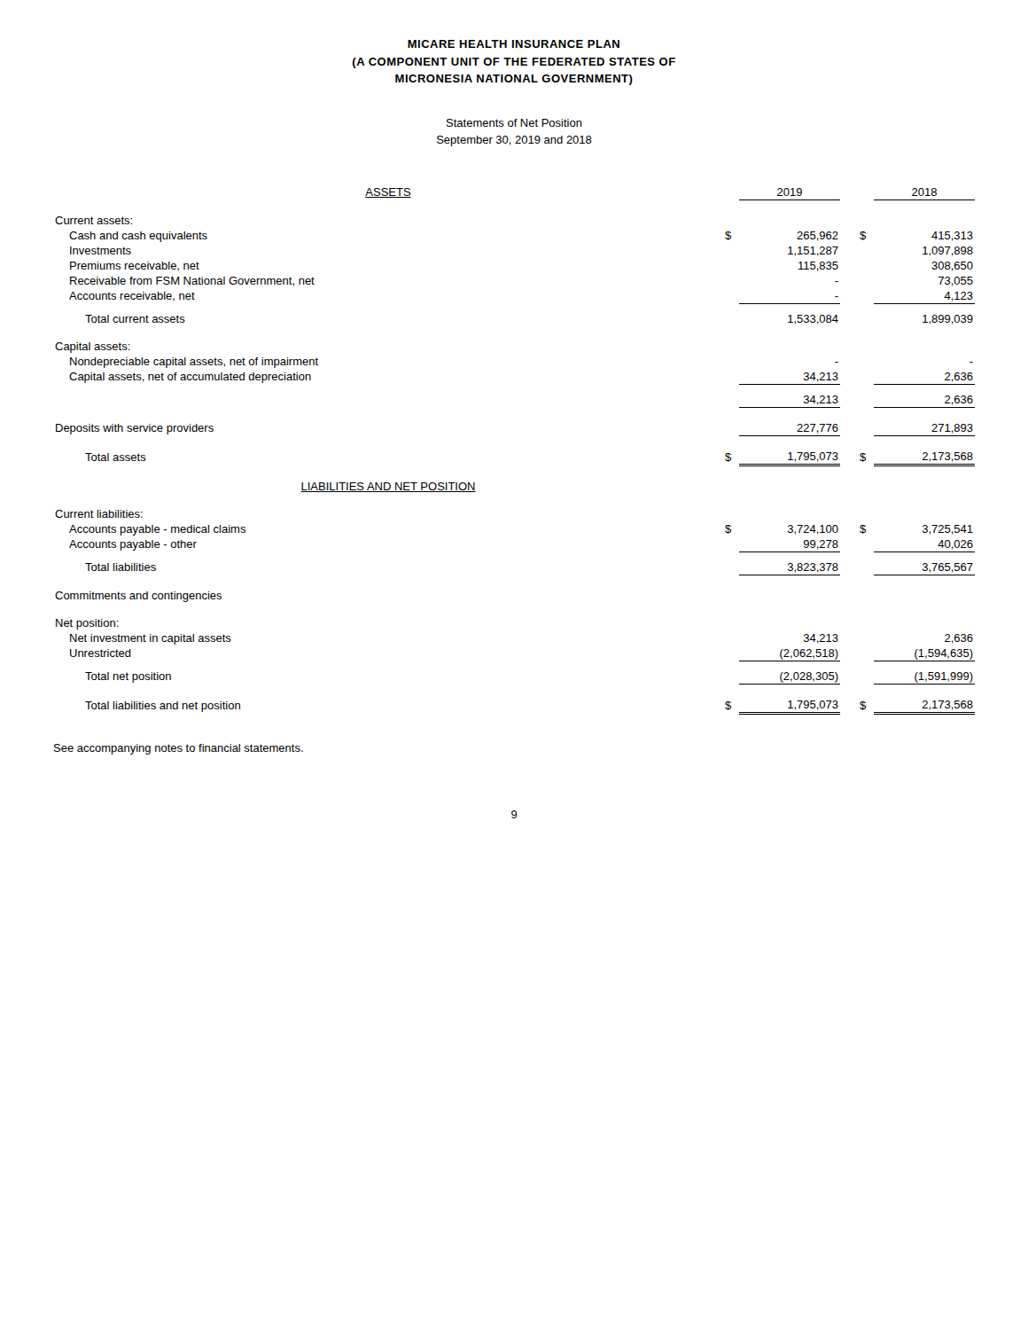MICARE HEALTH INSURANCE PLAN
(A COMPONENT UNIT OF THE FEDERATED STATES OF
MICRONESIA NATIONAL GOVERNMENT)
Statements of Net Position
September 30, 2019 and 2018
| ASSETS | | 2019 | | | 2018 |
| Current assets: | | | | | |
| Cash and cash equivalents | $ | 265,962 | | $ | 415,313 |
| Investments | | 1,151,287 | | | 1,097,898 |
| Premiums receivable, net | | 115,835 | | | 308,650 |
| Receivable from FSM National Government, net | | - | | | 73,055 |
| Accounts receivable, net | | - | | | 4,123 |
| Total current assets | | 1,533,084 | | | 1,899,039 |
| Capital assets: | | | | | |
| Nondepreciable capital assets, net of impairment | | - | | | - |
| Capital assets, net of accumulated depreciation | | 34,213 | | | 2,636 |
| | | 34,213 | | | 2,636 |
| Deposits with service providers | | 227,776 | | | 271,893 |
| Total assets | $ | 1,795,073 | | $ | 2,173,568 |
| LIABILITIES AND NET POSITION | | | | | |
| Current liabilities: | | | | | |
| Accounts payable - medical claims | $ | 3,724,100 | | $ | 3,725,541 |
| Accounts payable - other | | 99,278 | | | 40,026 |
| Total liabilities | | 3,823,378 | | | 3,765,567 |
| Commitments and contingencies | | | | | |
| Net position: | | | | | |
| Net investment in capital assets | | 34,213 | | | 2,636 |
| Unrestricted | | (2,062,518) | | | (1,594,635) |
| Total net position | | (2,028,305) | | | (1,591,999) |
| Total liabilities and net position | $ | 1,795,073 | | $ | 2,173,568 |
See accompanying notes to financial statements.
9